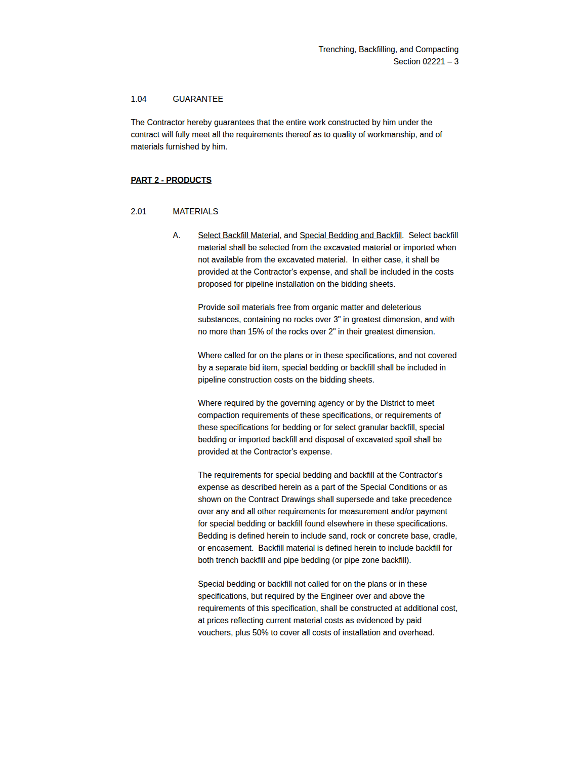Trenching, Backfilling, and Compacting
Section 02221 – 3
1.04
GUARANTEE
The Contractor hereby guarantees that the entire work constructed by him under the contract will fully meet all the requirements thereof as to quality of workmanship, and of materials furnished by him.
PART 2 - PRODUCTS
2.01
MATERIALS
A.
Select Backfill Material, and Special Bedding and Backfill. Select backfill material shall be selected from the excavated material or imported when not available from the excavated material. In either case, it shall be provided at the Contractor's expense, and shall be included in the costs proposed for pipeline installation on the bidding sheets.
Provide soil materials free from organic matter and deleterious substances, containing no rocks over 3" in greatest dimension, and with no more than 15% of the rocks over 2" in their greatest dimension.
Where called for on the plans or in these specifications, and not covered by a separate bid item, special bedding or backfill shall be included in pipeline construction costs on the bidding sheets.
Where required by the governing agency or by the District to meet compaction requirements of these specifications, or requirements of these specifications for bedding or for select granular backfill, special bedding or imported backfill and disposal of excavated spoil shall be provided at the Contractor's expense.
The requirements for special bedding and backfill at the Contractor's expense as described herein as a part of the Special Conditions or as shown on the Contract Drawings shall supersede and take precedence over any and all other requirements for measurement and/or payment for special bedding or backfill found elsewhere in these specifications. Bedding is defined herein to include sand, rock or concrete base, cradle, or encasement. Backfill material is defined herein to include backfill for both trench backfill and pipe bedding (or pipe zone backfill).
Special bedding or backfill not called for on the plans or in these specifications, but required by the Engineer over and above the requirements of this specification, shall be constructed at additional cost, at prices reflecting current material costs as evidenced by paid vouchers, plus 50% to cover all costs of installation and overhead.